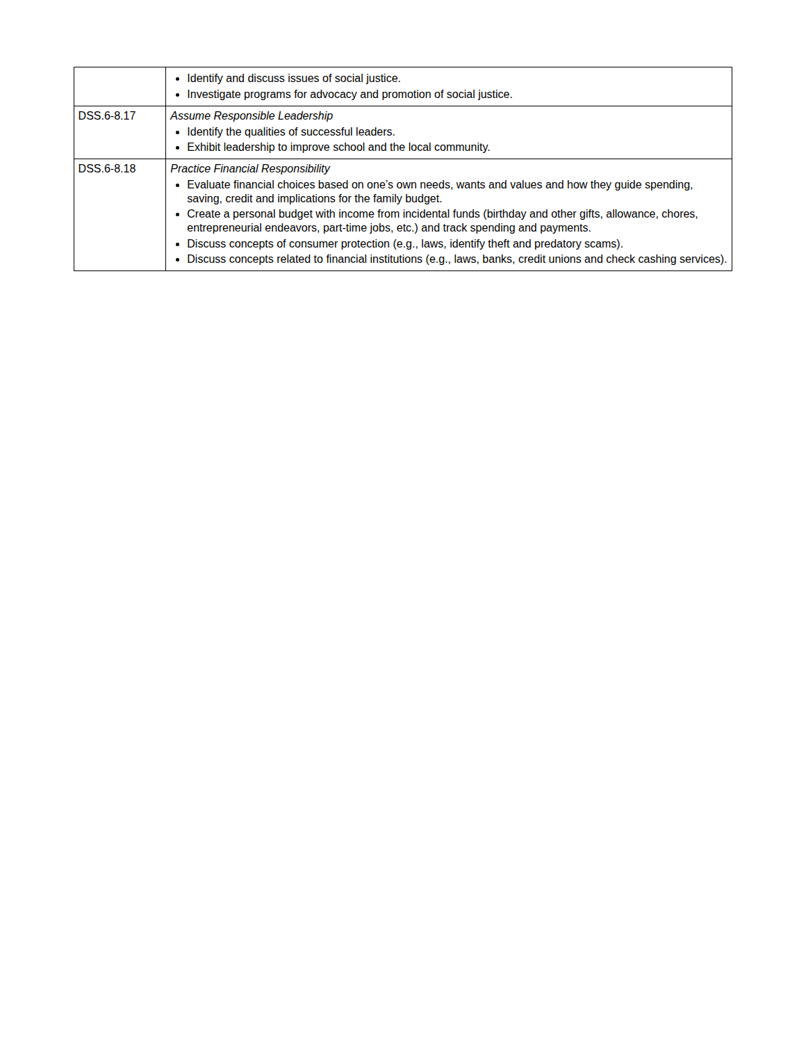| | Identify and discuss issues of social justice. Investigate programs for advocacy and promotion of social justice. |
| DSS.6-8.17 | Assume Responsible Leadership Identify the qualities of successful leaders. Exhibit leadership to improve school and the local community. |
| DSS.6-8.18 | Practice Financial Responsibility Evaluate financial choices based on one’s own needs, wants and values and how they guide spending, saving, credit and implications for the family budget. Create a personal budget with income from incidental funds (birthday and other gifts, allowance, chores, entrepreneurial endeavors, part-time jobs, etc.) and track spending and payments. Discuss concepts of consumer protection (e.g., laws, identify theft and predatory scams). Discuss concepts related to financial institutions (e.g., laws, banks, credit unions and check cashing services). |